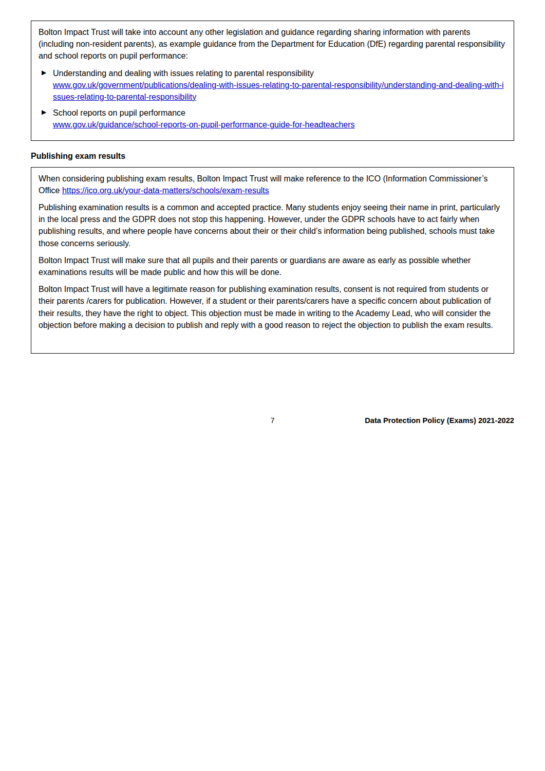Bolton Impact Trust will take into account any other legislation and guidance regarding sharing information with parents (including non-resident parents), as example guidance from the Department for Education (DfE) regarding parental responsibility and school reports on pupil performance:
Understanding and dealing with issues relating to parental responsibility
www.gov.uk/government/publications/dealing-with-issues-relating-to-parental-responsibility/understanding-and-dealing-with-issues-relating-to-parental-responsibility
School reports on pupil performance
www.gov.uk/guidance/school-reports-on-pupil-performance-guide-for-headteachers
Publishing exam results
When considering publishing exam results, Bolton Impact Trust will make reference to the ICO (Information Commissioner’s Office https://ico.org.uk/your-data-matters/schools/exam-results
Publishing examination results is a common and accepted practice. Many students enjoy seeing their name in print, particularly in the local press and the GDPR does not stop this happening. However, under the GDPR schools have to act fairly when publishing results, and where people have concerns about their or their child’s information being published, schools must take those concerns seriously.
Bolton Impact Trust will make sure that all pupils and their parents or guardians are aware as early as possible whether examinations results will be made public and how this will be done.
Bolton Impact Trust will have a legitimate reason for publishing examination results, consent is not required from students or their parents /carers for publication. However, if a student or their parents/carers have a specific concern about publication of their results, they have the right to object. This objection must be made in writing to the Academy Lead, who will consider the objection before making a decision to publish and reply with a good reason to reject the objection to publish the exam results.
7
Data Protection Policy (Exams) 2021-2022